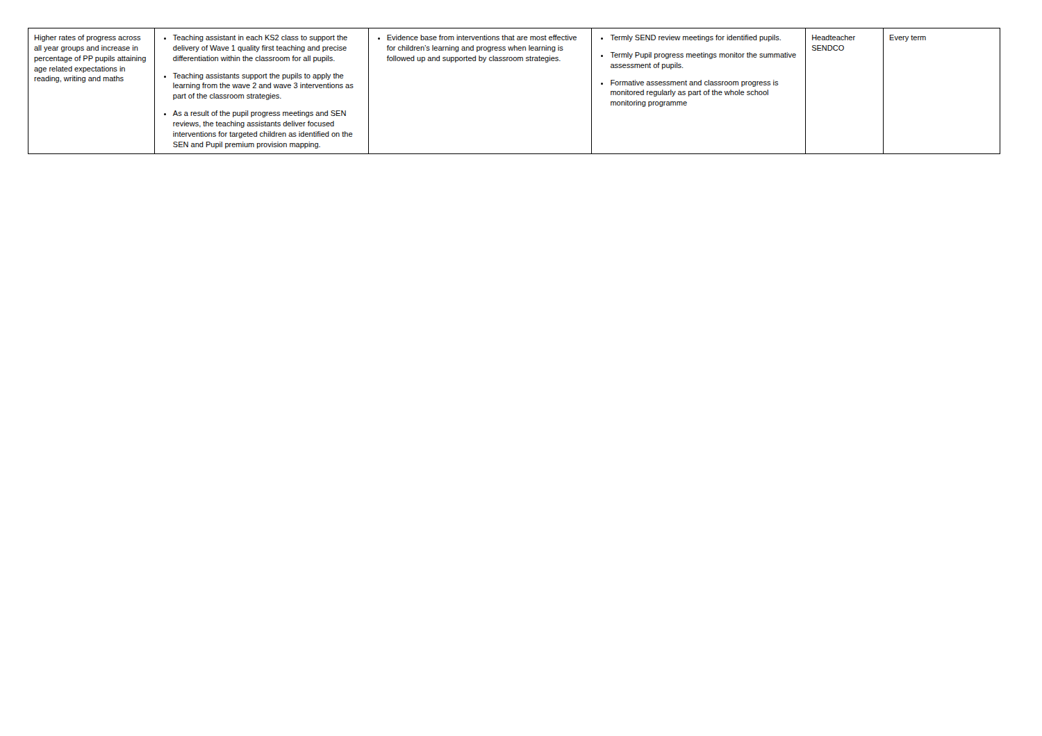| Higher rates of progress across all year groups and increase in percentage of PP pupils attaining age related expectations in reading, writing and maths | Teaching assistant in each KS2 class to support the delivery of Wave 1 quality first teaching and precise differentiation within the classroom for all pupils. Teaching assistants support the pupils to apply the learning from the wave 2 and wave 3 interventions as part of the classroom strategies. As a result of the pupil progress meetings and SEN reviews, the teaching assistants deliver focused interventions for targeted children as identified on the SEN and Pupil premium provision mapping. | Evidence base from interventions that are most effective for children’s learning and progress when learning is followed up and supported by classroom strategies. | Termly SEND review meetings for identified pupils. Termly Pupil progress meetings monitor the summative assessment of pupils. Formative assessment and classroom progress is monitored regularly as part of the whole school monitoring programme | Headteacher SENDCO | Every term |